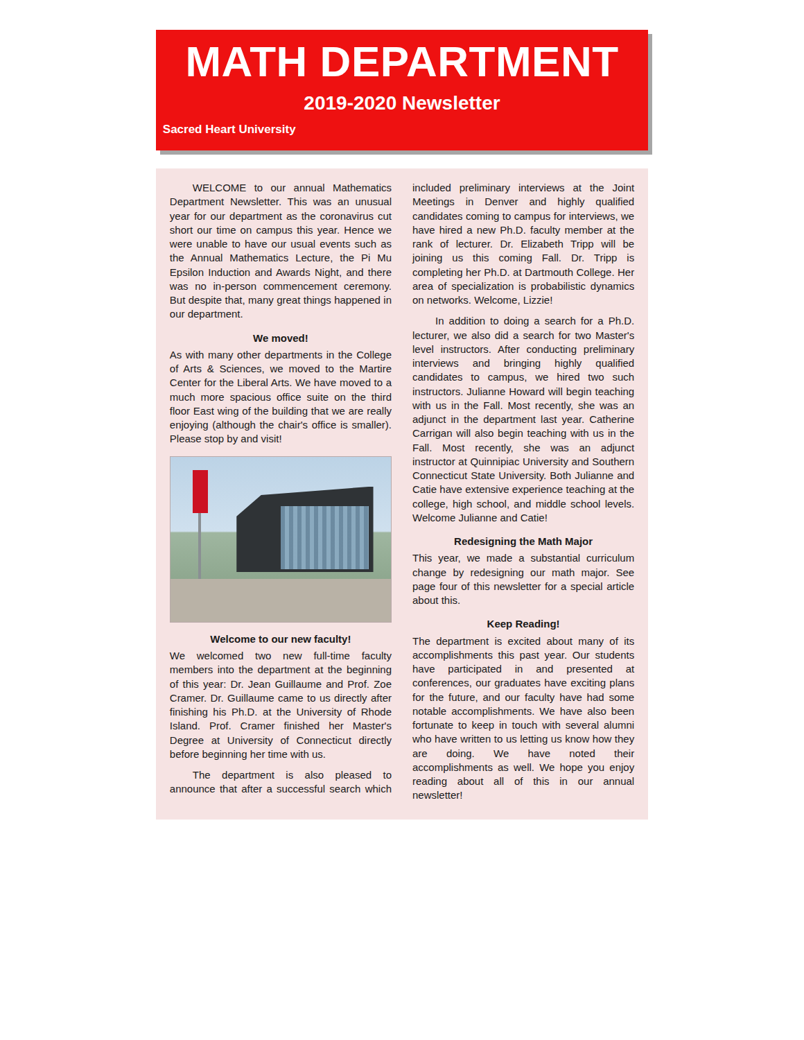MATH DEPARTMENT
2019-2020 Newsletter
Sacred Heart University
WELCOME to our annual Mathematics Department Newsletter. This was an unusual year for our department as the coronavirus cut short our time on campus this year. Hence we were unable to have our usual events such as the Annual Mathematics Lecture, the Pi Mu Epsilon Induction and Awards Night, and there was no in-person commencement ceremony. But despite that, many great things happened in our department.
We moved!
As with many other departments in the College of Arts & Sciences, we moved to the Martire Center for the Liberal Arts. We have moved to a much more spacious office suite on the third floor East wing of the building that we are really enjoying (although the chair's office is smaller). Please stop by and visit!
The Martire Center for the Liberal Arts, new home of the Mathematics Department.
Welcome to our new faculty!
We welcomed two new full-time faculty members into the department at the beginning of this year: Dr. Jean Guillaume and Prof. Zoe Cramer. Dr. Guillaume came to us directly after finishing his Ph.D. at the University of Rhode Island. Prof. Cramer finished her Master's Degree at University of Connecticut directly before beginning her time with us.
The department is also pleased to announce that after a successful search which included preliminary interviews at the Joint Meetings in Denver and highly qualified candidates coming to campus for interviews, we have hired a new Ph.D. faculty member at the rank of lecturer. Dr. Elizabeth Tripp will be joining us this coming Fall. Dr. Tripp is completing her Ph.D. at Dartmouth College. Her area of specialization is probabilistic dynamics on networks. Welcome, Lizzie!
In addition to doing a search for a Ph.D. lecturer, we also did a search for two Master's level instructors. After conducting preliminary interviews and bringing highly qualified candidates to campus, we hired two such instructors. Julianne Howard will begin teaching with us in the Fall. Most recently, she was an adjunct in the department last year. Catherine Carrigan will also begin teaching with us in the Fall. Most recently, she was an adjunct instructor at Quinnipiac University and Southern Connecticut State University. Both Julianne and Catie have extensive experience teaching at the college, high school, and middle school levels. Welcome Julianne and Catie!
Redesigning the Math Major
This year, we made a substantial curriculum change by redesigning our math major. See page four of this newsletter for a special article about this.
Keep Reading!
The department is excited about many of its accomplishments this past year. Our students have participated in and presented at conferences, our graduates have exciting plans for the future, and our faculty have had some notable accomplishments. We have also been fortunate to keep in touch with several alumni who have written to us letting us know how they are doing. We have noted their accomplishments as well. We hope you enjoy reading about all of this in our annual newsletter!